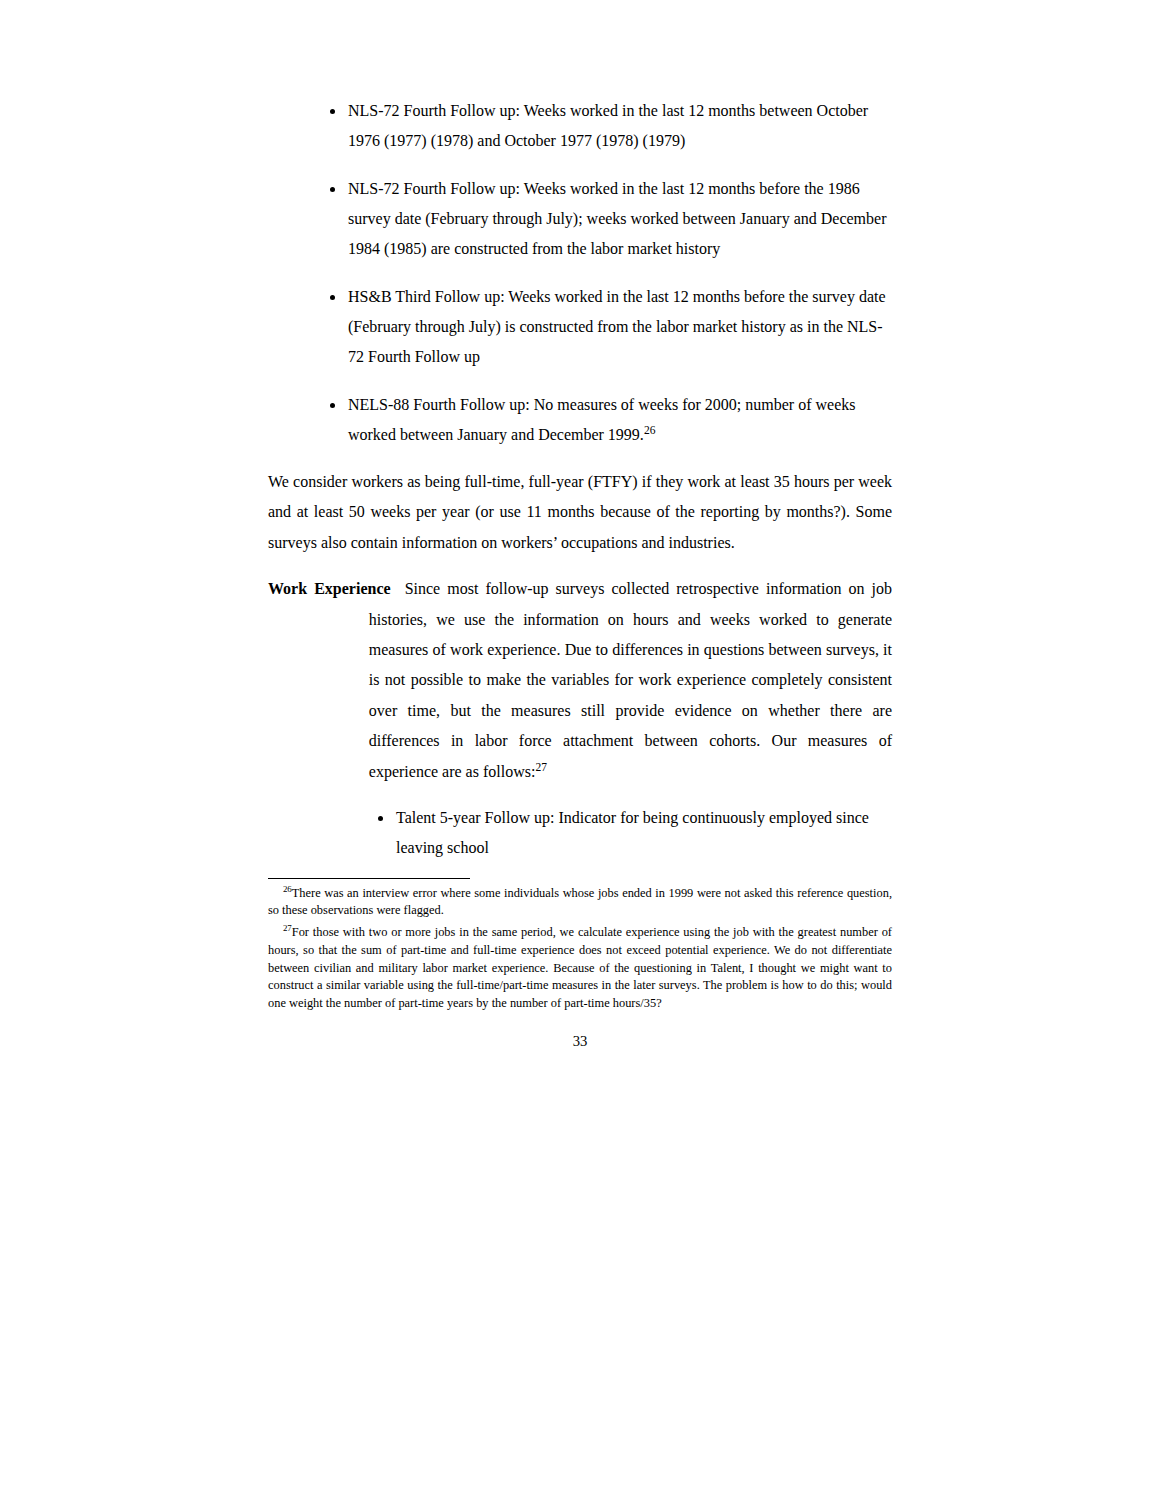NLS-72 Fourth Follow up: Weeks worked in the last 12 months between October 1976 (1977) (1978) and October 1977 (1978) (1979)
NLS-72 Fourth Follow up: Weeks worked in the last 12 months before the 1986 survey date (February through July); weeks worked between January and December 1984 (1985) are constructed from the labor market history
HS&B Third Follow up: Weeks worked in the last 12 months before the survey date (February through July) is constructed from the labor market history as in the NLS-72 Fourth Follow up
NELS-88 Fourth Follow up: No measures of weeks for 2000; number of weeks worked between January and December 1999.26
We consider workers as being full-time, full-year (FTFY) if they work at least 35 hours per week and at least 50 weeks per year (or use 11 months because of the reporting by months?). Some surveys also contain information on workers’ occupations and industries.
Work Experience Since most follow-up surveys collected retrospective information on job histories, we use the information on hours and weeks worked to generate measures of work experience. Due to differences in questions between surveys, it is not possible to make the variables for work experience completely consistent over time, but the measures still provide evidence on whether there are differences in labor force attachment between cohorts. Our measures of experience are as follows:27
Talent 5-year Follow up: Indicator for being continuously employed since leaving school
26There was an interview error where some individuals whose jobs ended in 1999 were not asked this reference question, so these observations were flagged.
27For those with two or more jobs in the same period, we calculate experience using the job with the greatest number of hours, so that the sum of part-time and full-time experience does not exceed potential experience. We do not differentiate between civilian and military labor market experience. Because of the questioning in Talent, I thought we might want to construct a similar variable using the full-time/part-time measures in the later surveys. The problem is how to do this; would one weight the number of part-time years by the number of part-time hours/35?
33